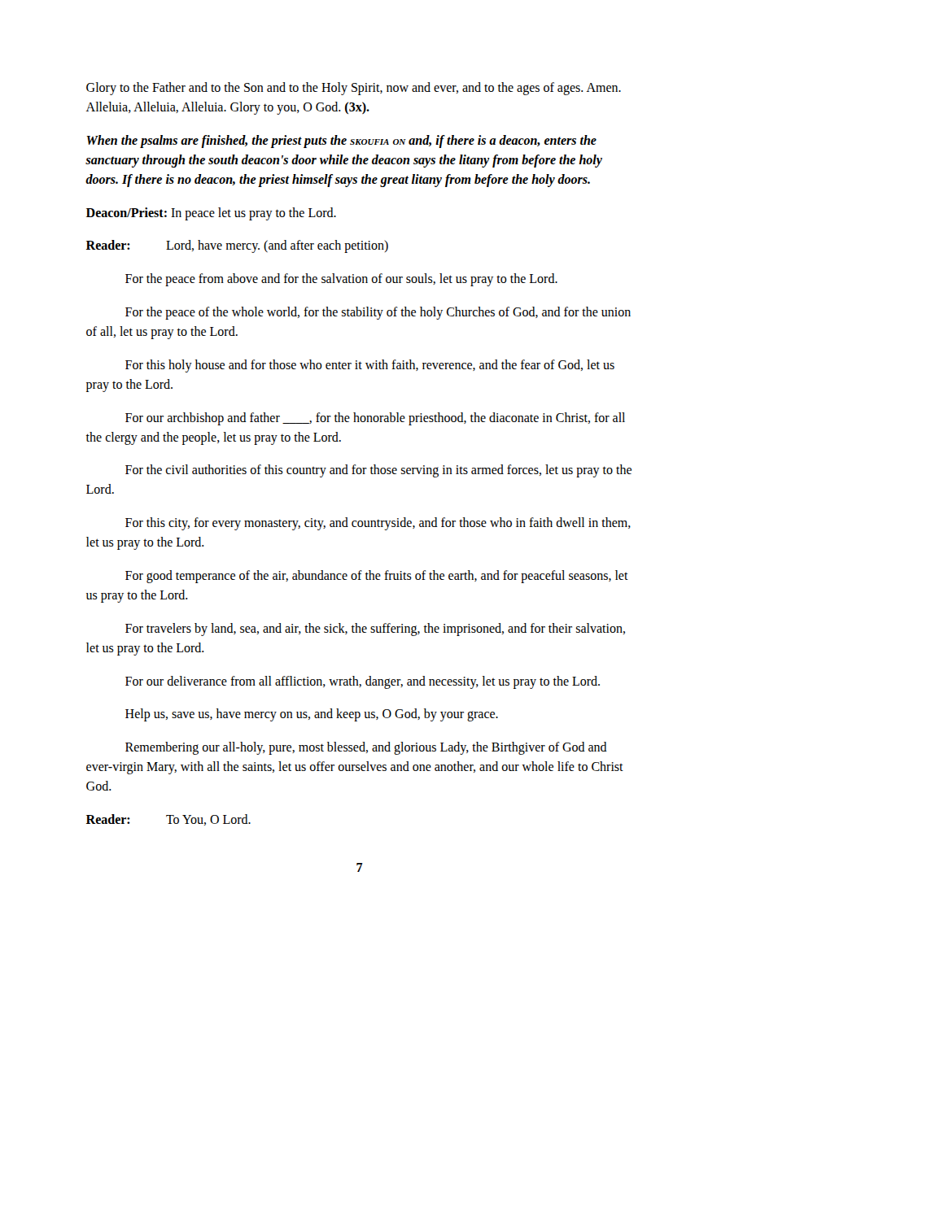Glory to the Father and to the Son and to the Holy Spirit, now and ever, and to the ages of ages. Amen. Alleluia, Alleluia, Alleluia. Glory to you, O God. (3x).
When the psalms are finished, the priest puts the skoufia on and, if there is a deacon, enters the sanctuary through the south deacon's door while the deacon says the litany from before the holy doors. If there is no deacon, the priest himself says the great litany from before the holy doors.
Deacon/Priest: In peace let us pray to the Lord.
Reader: Lord, have mercy. (and after each petition)
For the peace from above and for the salvation of our souls, let us pray to the Lord.
For the peace of the whole world, for the stability of the holy Churches of God, and for the union of all, let us pray to the Lord.
For this holy house and for those who enter it with faith, reverence, and the fear of God, let us pray to the Lord.
For our archbishop and father ____, for the honorable priesthood, the diaconate in Christ, for all the clergy and the people, let us pray to the Lord.
For the civil authorities of this country and for those serving in its armed forces, let us pray to the Lord.
For this city, for every monastery, city, and countryside, and for those who in faith dwell in them, let us pray to the Lord.
For good temperance of the air, abundance of the fruits of the earth, and for peaceful seasons, let us pray to the Lord.
For travelers by land, sea, and air, the sick, the suffering, the imprisoned, and for their salvation, let us pray to the Lord.
For our deliverance from all affliction, wrath, danger, and necessity, let us pray to the Lord.
Help us, save us, have mercy on us, and keep us, O God, by your grace.
Remembering our all-holy, pure, most blessed, and glorious Lady, the Birthgiver of God and ever-virgin Mary, with all the saints, let us offer ourselves and one another, and our whole life to Christ God.
Reader: To You, O Lord.
7